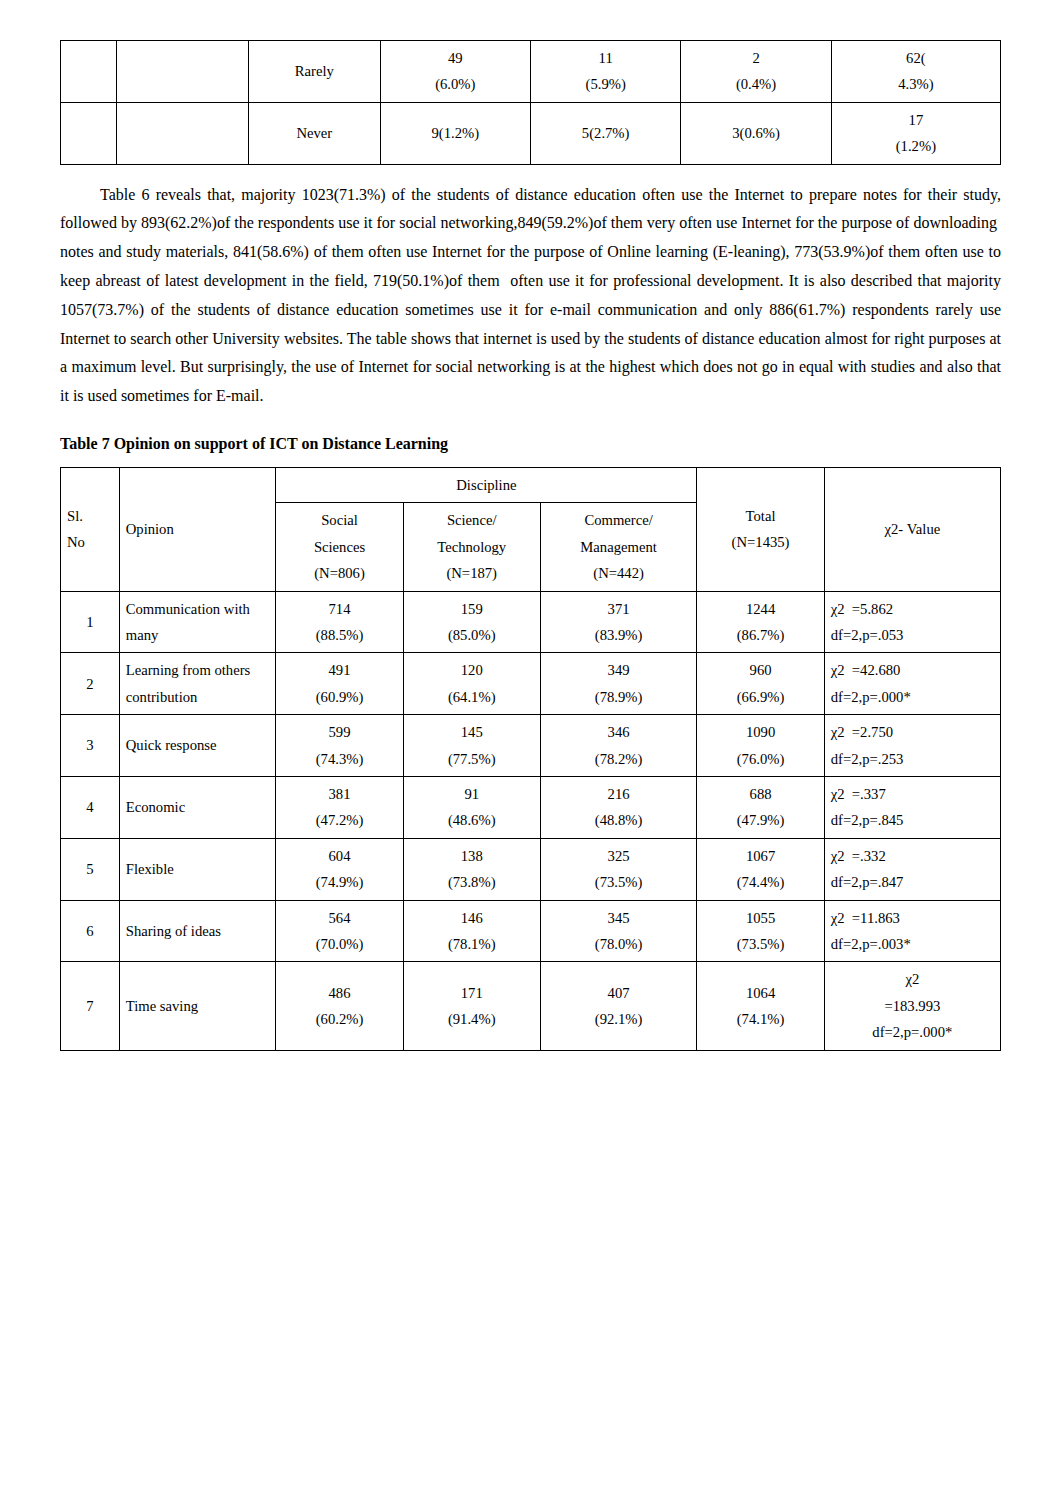| | | Rarely | 49 (6.0%) | 11 (5.9%) | 2 (0.4%) | 62( 4.3%) |
| | | Never | 9(1.2%) | 5(2.7%) | 3(0.6%) | 17 (1.2%) |
Table 6 reveals that, majority 1023(71.3%) of the students of distance education often use the Internet to prepare notes for their study, followed by 893(62.2%)of the respondents use it for social networking,849(59.2%)of them very often use Internet for the purpose of downloading notes and study materials, 841(58.6%) of them often use Internet for the purpose of Online learning (E-leaning), 773(53.9%)of them often use to keep abreast of latest development in the field, 719(50.1%)of them often use it for professional development. It is also described that majority 1057(73.7%) of the students of distance education sometimes use it for e-mail communication and only 886(61.7%) respondents rarely use Internet to search other University websites. The table shows that internet is used by the students of distance education almost for right purposes at a maximum level. But surprisingly, the use of Internet for social networking is at the highest which does not go in equal with studies and also that it is used sometimes for E-mail.
Table 7 Opinion on support of ICT on Distance Learning
| Sl. No | Opinion | Discipline | Total (N=1435) | χ2- Value |
| Social Sciences (N=806) | Science/ Technology (N=187) | Commerce/ Management (N=442) |
| 1 | Communication with many | 714 (88.5%) | 159 (85.0%) | 371 (83.9%) | 1244 (86.7%) | χ2 =5.862 df=2,p=.053 |
| 2 | Learning from others contribution | 491 (60.9%) | 120 (64.1%) | 349 (78.9%) | 960 (66.9%) | χ2 =42.680 df=2,p=.000* |
| 3 | Quick response | 599 (74.3%) | 145 (77.5%) | 346 (78.2%) | 1090 (76.0%) | χ2 =2.750 df=2,p=.253 |
| 4 | Economic | 381 (47.2%) | 91 (48.6%) | 216 (48.8%) | 688 (47.9%) | χ2 =.337 df=2,p=.845 |
| 5 | Flexible | 604 (74.9%) | 138 (73.8%) | 325 (73.5%) | 1067 (74.4%) | χ2 =.332 df=2,p=.847 |
| 6 | Sharing of ideas | 564 (70.0%) | 146 (78.1%) | 345 (78.0%) | 1055 (73.5%) | χ2 =11.863 df=2,p=.003* |
| 7 | Time saving | 486 (60.2%) | 171 (91.4%) | 407 (92.1%) | 1064 (74.1%) | χ2 =183.993 df=2,p=.000* |